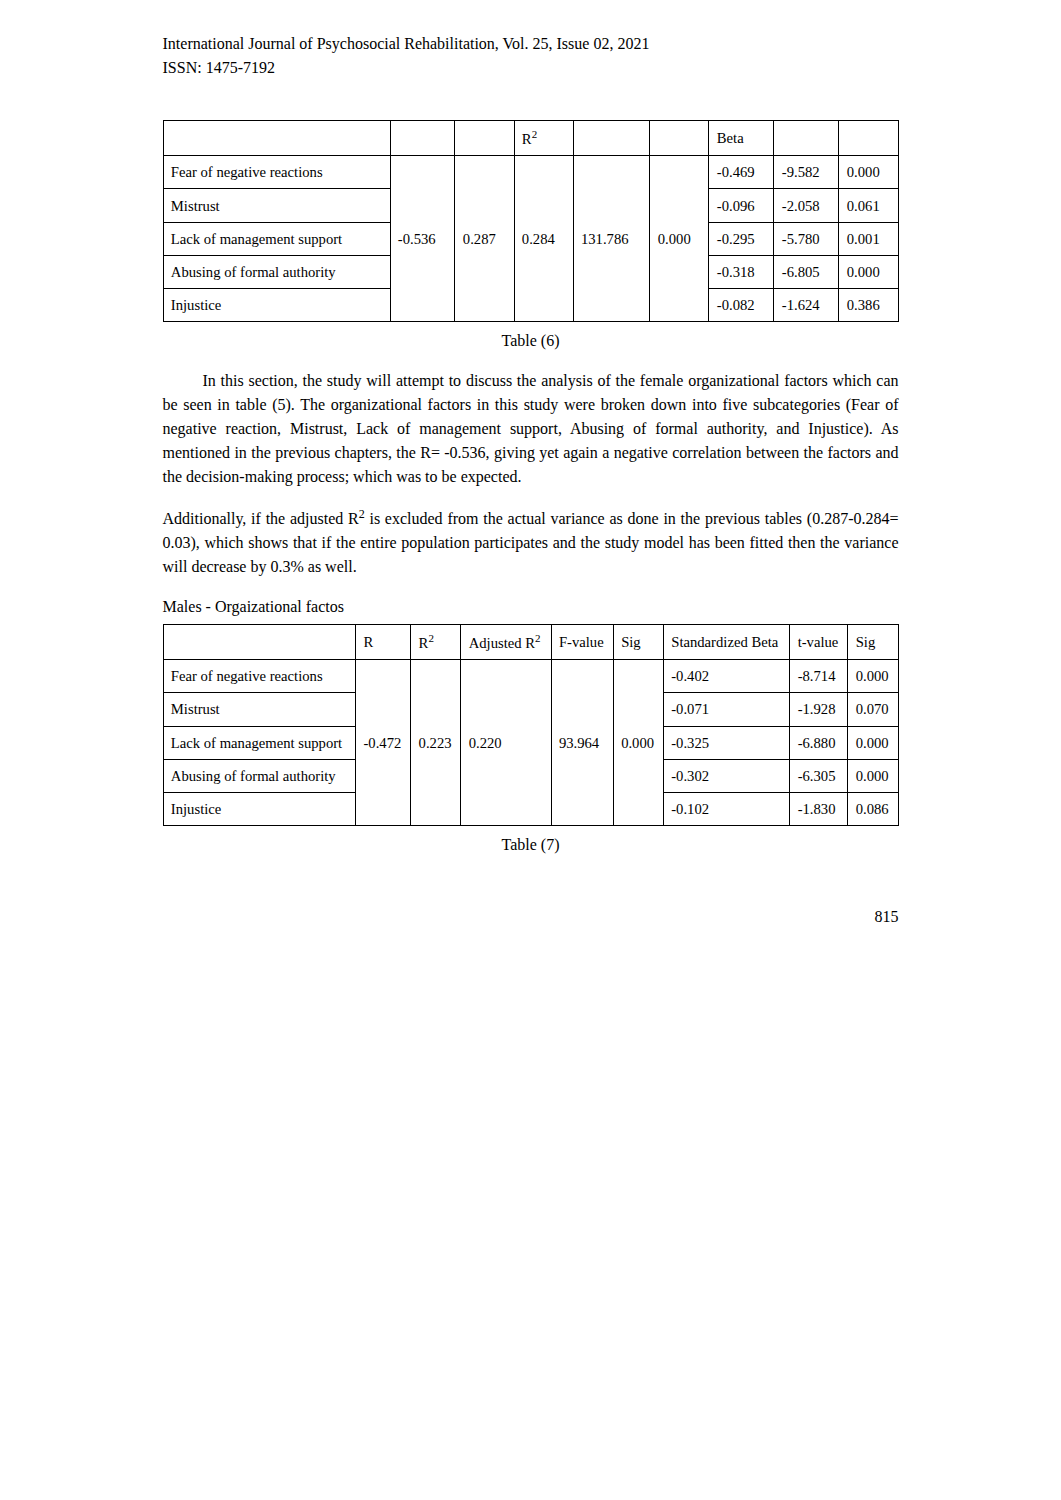International Journal of Psychosocial Rehabilitation, Vol. 25, Issue 02, 2021
ISSN: 1475-7192
Table (6)
| | | | R 2 | | | Beta | | |
| Fear of negative reactions | -0.536 | 0.287 | 0.284 | 131.786 | 0.000 | -0.469 | -9.582 | 0.000 |
| Mistrust | -0.096 | -2.058 | 0.061 |
| Lack of management support | -0.295 | -5.780 | 0.001 |
| Abusing of formal authority | -0.318 | -6.805 | 0.000 |
| Injustice | -0.082 | -1.624 | 0.386 |
In this section, the study will attempt to discuss the analysis of the female organizational factors which can be seen in table (5). The organizational factors in this study were broken down into five subcategories (Fear of negative reaction, Mistrust, Lack of management support, Abusing of formal authority, and Injustice). As mentioned in the previous chapters, the R= -0.536, giving yet again a negative correlation between the factors and the decision-making process; which was to be expected.
Additionally, if the adjusted R2 is excluded from the actual variance as done in the previous tables (0.287-0.284= 0.03), which shows that if the entire population participates and the study model has been fitted then the variance will decrease by 0.3% as well.
Males - Orgaizational factos
Table (7)
| | R | R 2 | Adjusted R 2 | F-value | Sig | Standardized Beta | t-value | Sig |
| Fear of negative reactions | -0.472 | 0.223 | 0.220 | 93.964 | 0.000 | -0.402 | -8.714 | 0.000 |
| Mistrust | -0.071 | -1.928 | 0.070 |
| Lack of management support | -0.325 | -6.880 | 0.000 |
| Abusing of formal authority | -0.302 | -6.305 | 0.000 |
| Injustice | -0.102 | -1.830 | 0.086 |
815